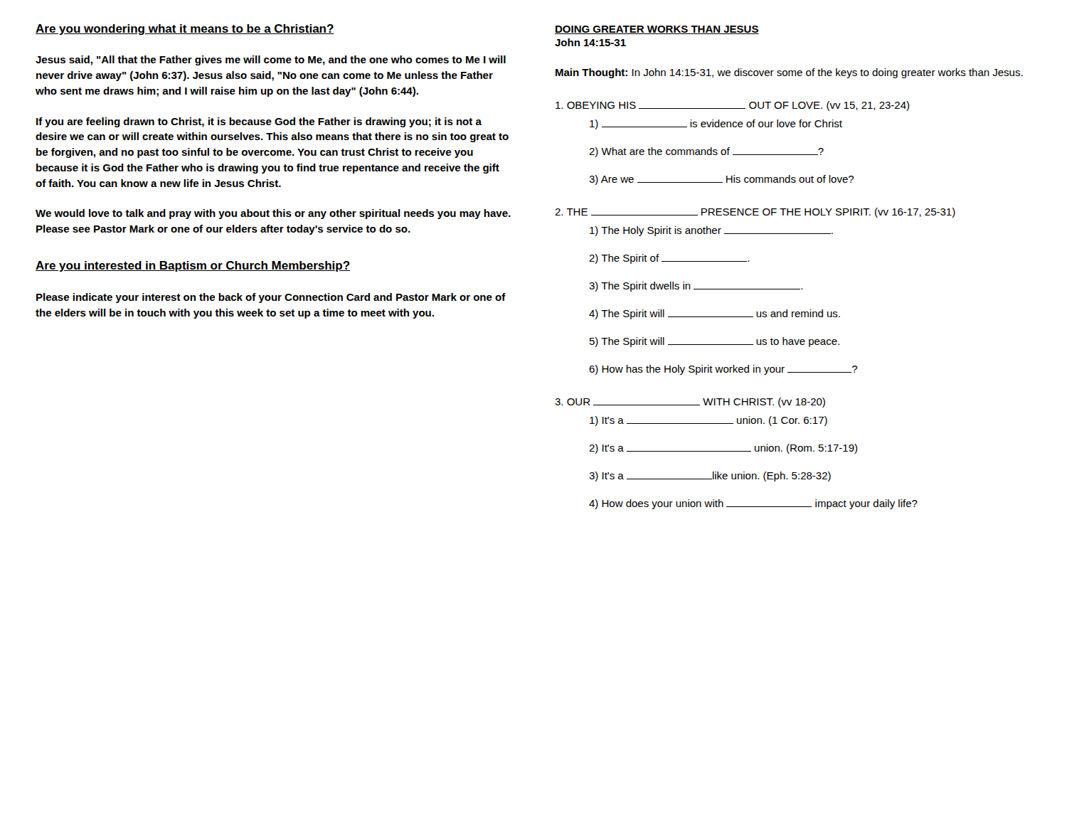Are you wondering what it means to be a Christian?
Jesus said, "All that the Father gives me will come to Me, and the one who comes to Me I will never drive away" (John 6:37). Jesus also said, "No one can come to Me unless the Father who sent me draws him; and I will raise him up on the last day" (John 6:44).
If you are feeling drawn to Christ, it is because God the Father is drawing you; it is not a desire we can or will create within ourselves. This also means that there is no sin too great to be forgiven, and no past too sinful to be overcome. You can trust Christ to receive you because it is God the Father who is drawing you to find true repentance and receive the gift of faith. You can know a new life in Jesus Christ.
We would love to talk and pray with you about this or any other spiritual needs you may have. Please see Pastor Mark or one of our elders after today's service to do so.
Are you interested in Baptism or Church Membership?
Please indicate your interest on the back of your Connection Card and Pastor Mark or one of the elders will be in touch with you this week to set up a time to meet with you.
DOING GREATER WORKS THAN JESUS
John 14:15-31
Main Thought: In John 14:15-31, we discover some of the keys to doing greater works than Jesus.
1. OBEYING HIS OUT OF LOVE. (vv 15, 21, 23-24)
1) is evidence of our love for Christ
2) What are the commands of ?
3) Are we His commands out of love?
2. THE PRESENCE OF THE HOLY SPIRIT. (vv 16-17, 25-31)
1) The Holy Spirit is another .
2) The Spirit of .
3) The Spirit dwells in .
4) The Spirit will us and remind us.
5) The Spirit will us to have peace.
6) How has the Holy Spirit worked in your ?
3. OUR WITH CHRIST. (vv 18-20)
1) It's a union. (1 Cor. 6:17)
2) It's a union. (Rom. 5:17-19)
3) It's a like union. (Eph. 5:28-32)
4) How does your union with impact your daily life?